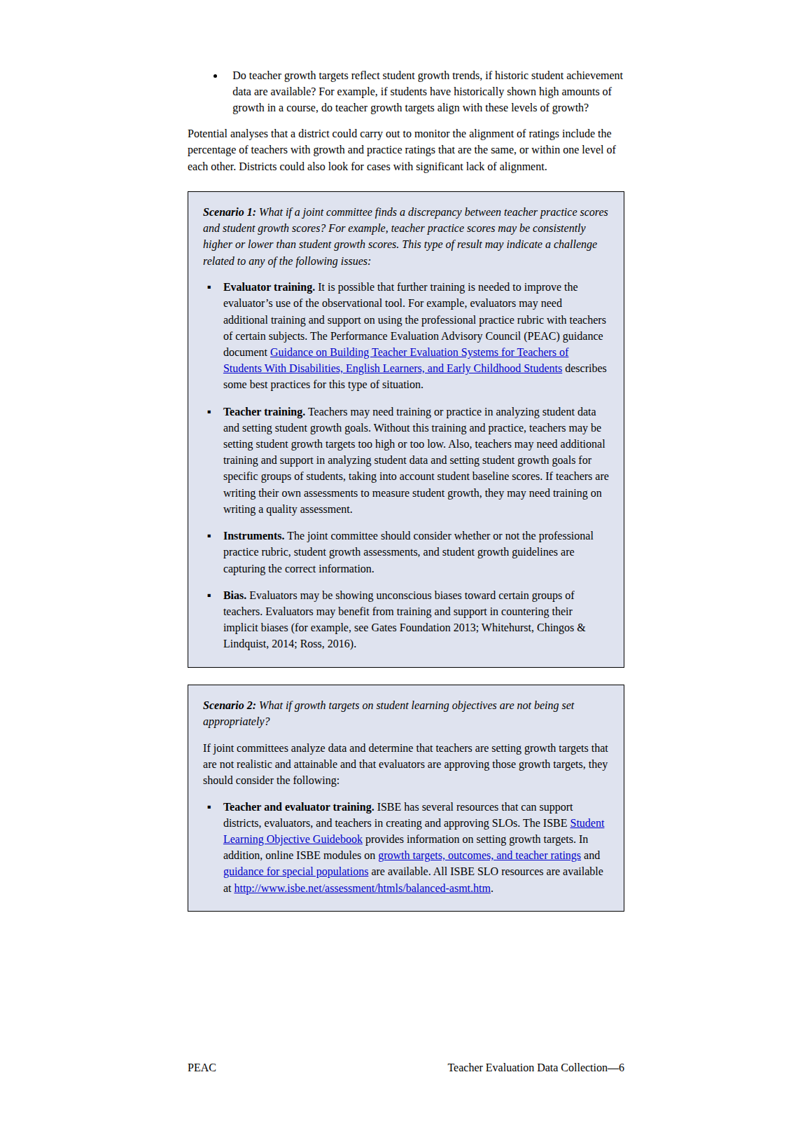Do teacher growth targets reflect student growth trends, if historic student achievement data are available? For example, if students have historically shown high amounts of growth in a course, do teacher growth targets align with these levels of growth?
Potential analyses that a district could carry out to monitor the alignment of ratings include the percentage of teachers with growth and practice ratings that are the same, or within one level of each other. Districts could also look for cases with significant lack of alignment.
Scenario 1: What if a joint committee finds a discrepancy between teacher practice scores and student growth scores? For example, teacher practice scores may be consistently higher or lower than student growth scores. This type of result may indicate a challenge related to any of the following issues:
Evaluator training. It is possible that further training is needed to improve the evaluator’s use of the observational tool. For example, evaluators may need additional training and support on using the professional practice rubric with teachers of certain subjects. The Performance Evaluation Advisory Council (PEAC) guidance document Guidance on Building Teacher Evaluation Systems for Teachers of Students With Disabilities, English Learners, and Early Childhood Students describes some best practices for this type of situation.
Teacher training. Teachers may need training or practice in analyzing student data and setting student growth goals. Without this training and practice, teachers may be setting student growth targets too high or too low. Also, teachers may need additional training and support in analyzing student data and setting student growth goals for specific groups of students, taking into account student baseline scores. If teachers are writing their own assessments to measure student growth, they may need training on writing a quality assessment.
Instruments. The joint committee should consider whether or not the professional practice rubric, student growth assessments, and student growth guidelines are capturing the correct information.
Bias. Evaluators may be showing unconscious biases toward certain groups of teachers. Evaluators may benefit from training and support in countering their implicit biases (for example, see Gates Foundation 2013; Whitehurst, Chingos & Lindquist, 2014; Ross, 2016).
Scenario 2: What if growth targets on student learning objectives are not being set appropriately?
If joint committees analyze data and determine that teachers are setting growth targets that are not realistic and attainable and that evaluators are approving those growth targets, they should consider the following:
Teacher and evaluator training. ISBE has several resources that can support districts, evaluators, and teachers in creating and approving SLOs. The ISBE Student Learning Objective Guidebook provides information on setting growth targets. In addition, online ISBE modules on growth targets, outcomes, and teacher ratings and guidance for special populations are available. All ISBE SLO resources are available at http://www.isbe.net/assessment/htmls/balanced-asmt.htm.
PEAC
Teacher Evaluation Data Collection—6